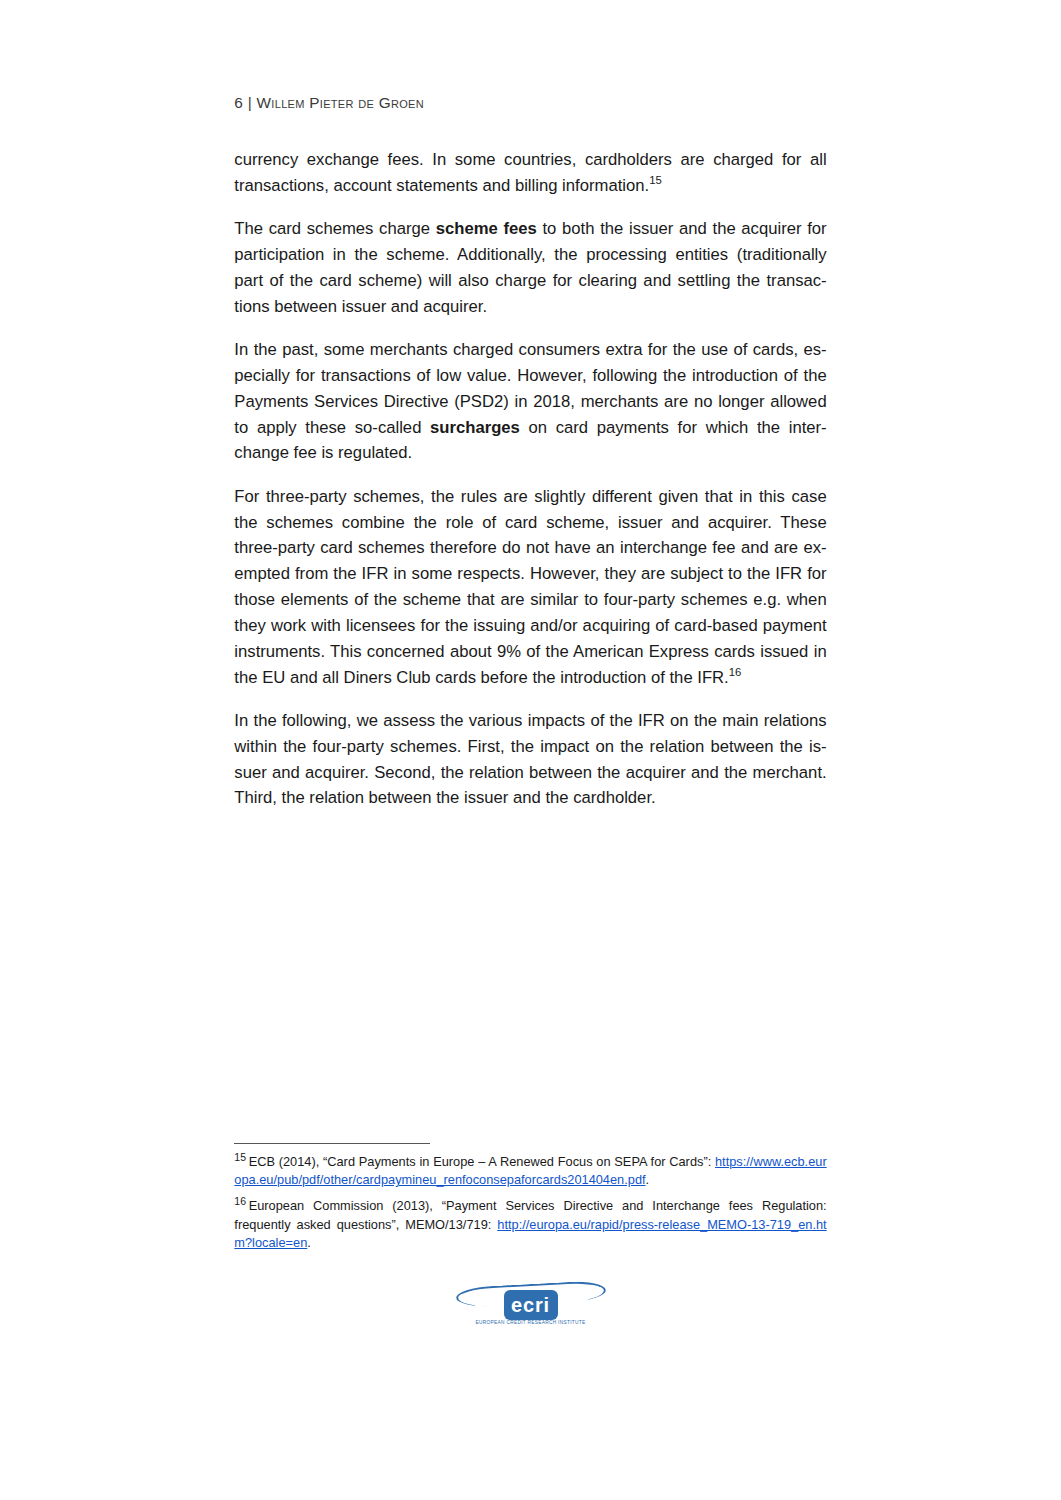6 | Willem Pieter de Groen
currency exchange fees. In some countries, cardholders are charged for all transactions, account statements and billing information.15
The card schemes charge scheme fees to both the issuer and the acquirer for participation in the scheme. Additionally, the processing entities (traditionally part of the card scheme) will also charge for clearing and settling the transactions between issuer and acquirer.
In the past, some merchants charged consumers extra for the use of cards, especially for transactions of low value. However, following the introduction of the Payments Services Directive (PSD2) in 2018, merchants are no longer allowed to apply these so-called surcharges on card payments for which the interchange fee is regulated.
For three-party schemes, the rules are slightly different given that in this case the schemes combine the role of card scheme, issuer and acquirer. These three-party card schemes therefore do not have an interchange fee and are exempted from the IFR in some respects. However, they are subject to the IFR for those elements of the scheme that are similar to four-party schemes e.g. when they work with licensees for the issuing and/or acquiring of card-based payment instruments. This concerned about 9% of the American Express cards issued in the EU and all Diners Club cards before the introduction of the IFR.16
In the following, we assess the various impacts of the IFR on the main relations within the four-party schemes. First, the impact on the relation between the issuer and acquirer. Second, the relation between the acquirer and the merchant. Third, the relation between the issuer and the cardholder.
15 ECB (2014), “Card Payments in Europe – A Renewed Focus on SEPA for Cards”: https://www.ecb.europa.eu/pub/pdf/other/cardpaymineu_renfoconsepaforcards201404en.pdf.
16 European Commission (2013), “Payment Services Directive and Interchange fees Regulation: frequently asked questions”, MEMO/13/719: http://europa.eu/rapid/press-release_MEMO-13-719_en.htm?locale=en.
ecri
EUROPEAN CREDIT RESEARCH INSTITUTE